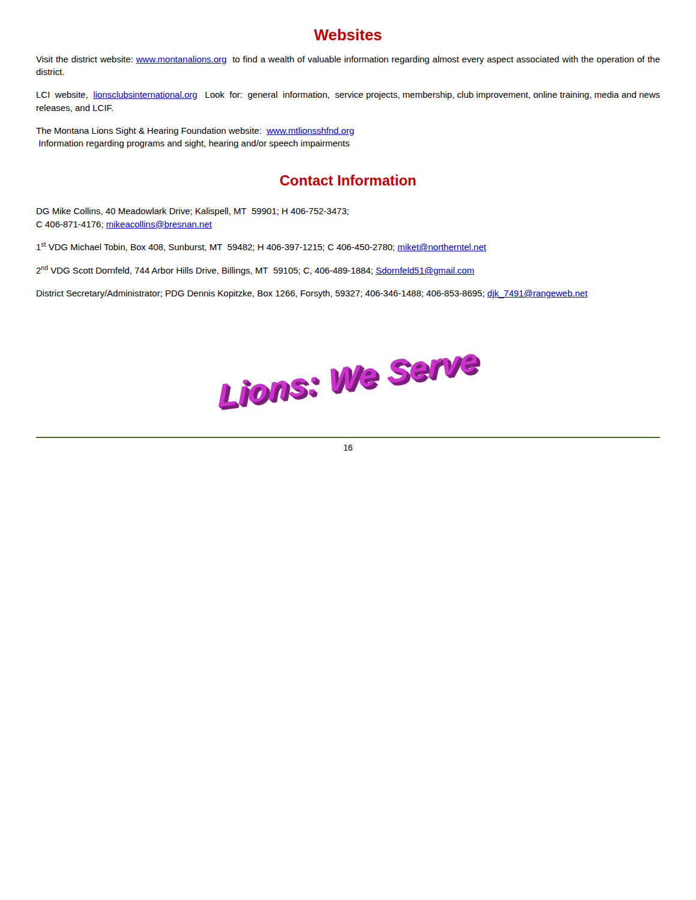Websites
Visit the district website: www.montanalions.org to find a wealth of valuable information regarding almost every aspect associated with the operation of the district.
LCI website, lionsclubsinternational.org Look for: general information, service projects, membership, club improvement, online training, media and news releases, and LCIF.
The Montana Lions Sight & Hearing Foundation website: www.mtlionsshfnd.org
Information regarding programs and sight, hearing and/or speech impairments
Contact Information
DG Mike Collins, 40 Meadowlark Drive; Kalispell, MT 59901; H 406-752-3473;
C 406-871-4176; mikeacollins@bresnan.net
1st VDG Michael Tobin, Box 408, Sunburst, MT 59482; H 406-397-1215; C 406-450-2780; miket@northerntel.net
2nd VDG Scott Dornfeld, 744 Arbor Hills Drive, Billings, MT 59105; C, 406-489-1884; Sdornfeld51@gmail.com
District Secretary/Administrator; PDG Dennis Kopitzke, Box 1266, Forsyth, 59327; 406-346-1488; 406-853-8695; djk_7491@rangeweb.net
Lions: We Serve
16